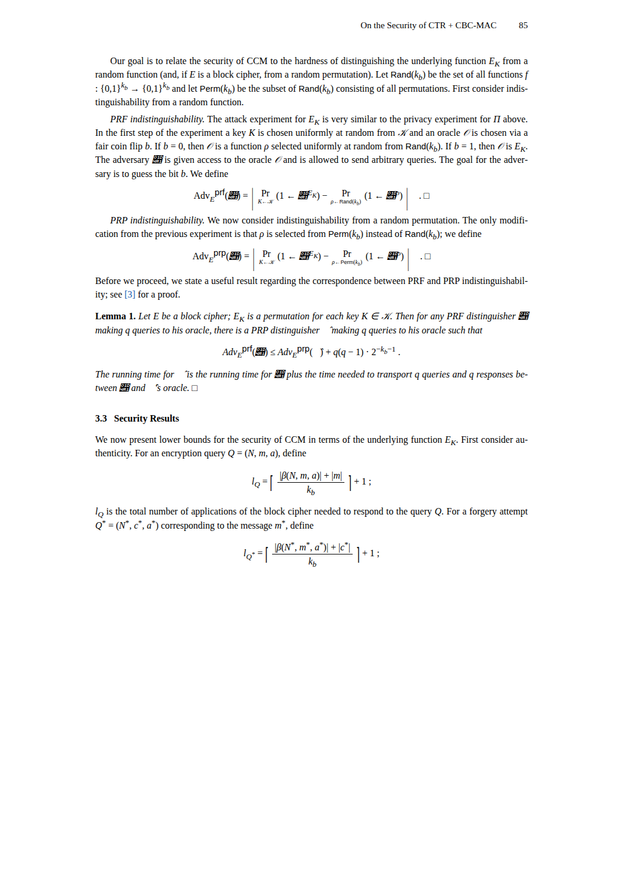On the Security of CTR + CBC-MAC85
Our goal is to relate the security of CCM to the hardness of distinguishing the underlying function EK from a random function (and, if E is a block cipher, from a random permutation). Let Rand(kb) be the set of all functions f : {0,1}kb → {0,1}kb and let Perm(kb) be the subset of Rand(kb) consisting of all permutations. First consider indistinguishability from a random function.
PRF indistinguishability. The attack experiment for EK is very similar to the privacy experiment for Π above. In the first step of the experiment a key K is chosen uniformly at random from 𝒦 and an oracle 𝒪 is chosen via a fair coin flip b. If b = 0, then 𝒪 is a function ρ selected uniformly at random from Rand(kb). If b = 1, then 𝒪 is EK. The adversary 𝒡 is given access to the oracle 𝒪 and is allowed to send arbitrary queries. The goal for the adversary is to guess the bit b. We define
AdvEprf(𝒡) = | Pr K←𝒦 (1 ← 𝒡EK) − Pr ρ←Rand(kb) (1 ← 𝒡ρ) | . □
PRP indistinguishability. We now consider indistinguishability from a random permutation. The only modification from the previous experiment is that ρ is selected from Perm(kb) instead of Rand(kb); we define
AdvEprp(𝒡) = | Pr K←𝒦 (1 ← 𝒡EK) − Pr ρ←Perm(kb) (1 ← 𝒡ρ) | . □
Before we proceed, we state a useful result regarding the correspondence between PRF and PRP indistinguishability; see [3] for a proof.
Lemma 1. Let E be a block cipher; EK is a permutation for each key K ∈ 𝒦. Then for any PRF distinguisher 𝒡 making q queries to his oracle, there is a PRP distinguisher 𝒡̂ making q queries to his oracle such that
AdvEprf(𝒡) ≤ AdvEprp(𝒡̂) + q(q − 1) · 2−kb−1 .
The running time for 𝒡̂ is the running time for 𝒡 plus the time needed to transport q queries and q responses between 𝒡 and 𝒡̂'s oracle. □
3.3 Security Results
We now present lower bounds for the security of CCM in terms of the underlying function EK. First consider authenticity. For an encryption query Q = (N, m, a), define
lQ = ⌈ |β(N, m, a)| + |m| kb ⌉ + 1 ;
lQ is the total number of applications of the block cipher needed to respond to the query Q. For a forgery attempt Q* = (N*, c*, a*) corresponding to the message m*, define
lQ* = ⌈ |β(N*, m*, a*)| + |c*| kb ⌉ + 1 ;